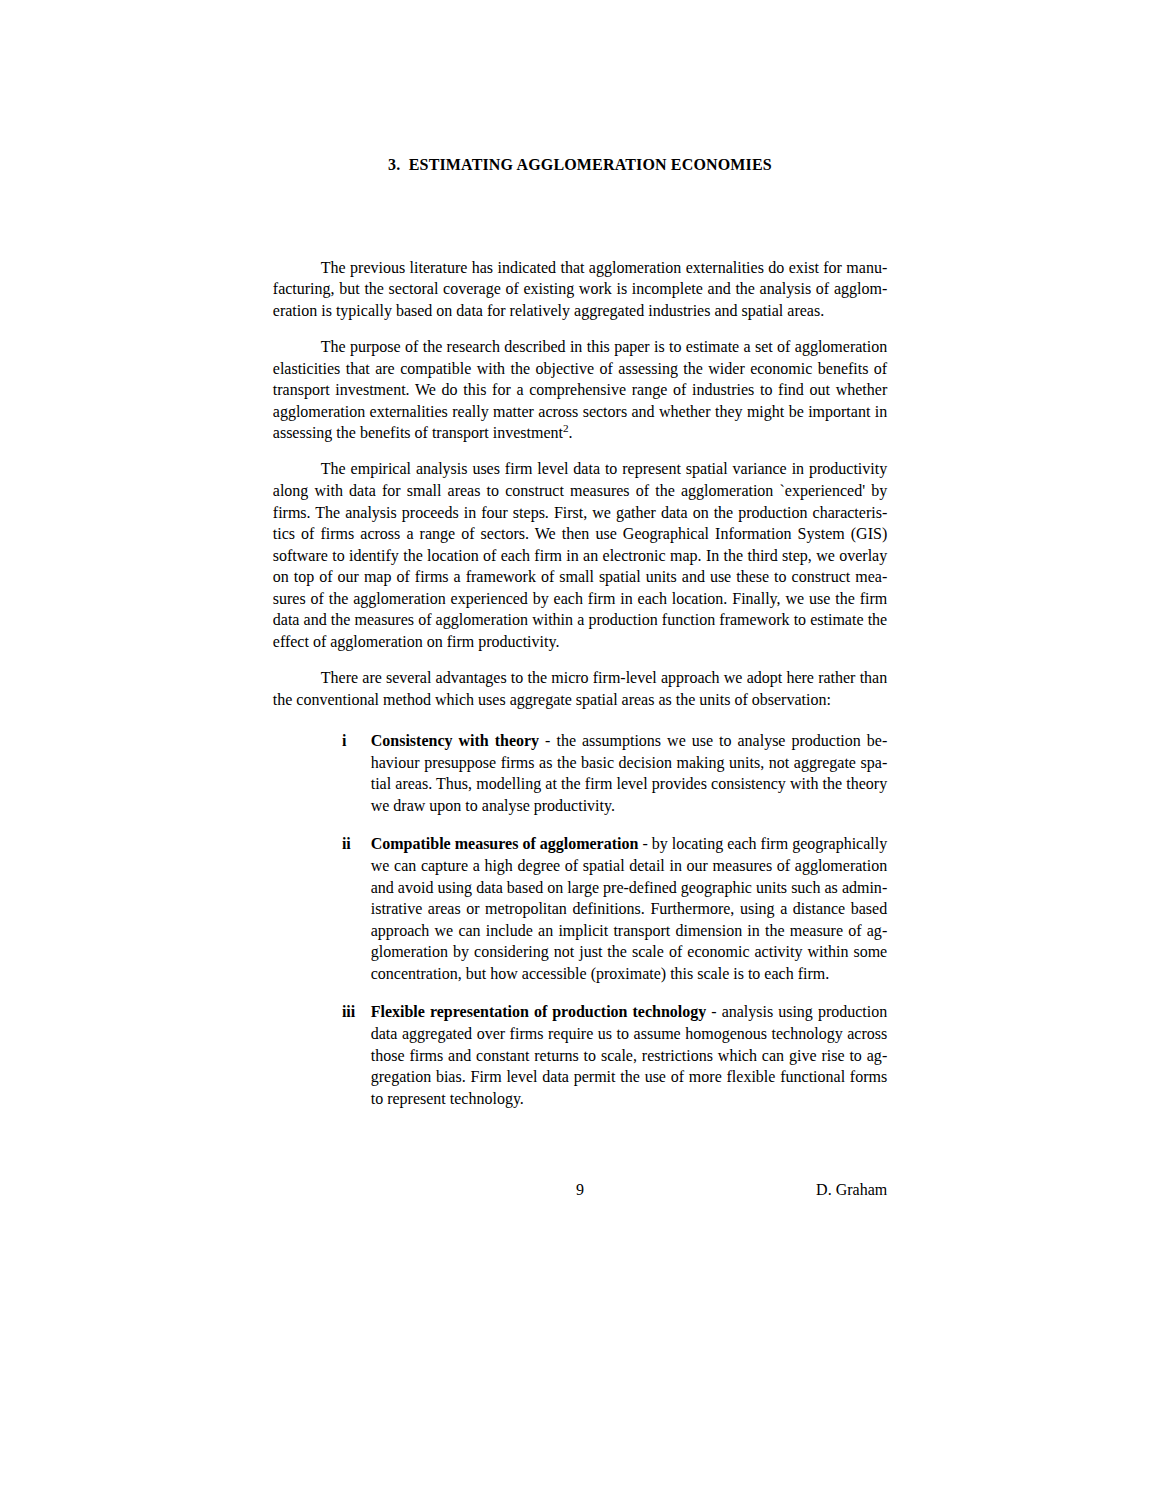3. ESTIMATING AGGLOMERATION ECONOMIES
The previous literature has indicated that agglomeration externalities do exist for manufacturing, but the sectoral coverage of existing work is incomplete and the analysis of agglomeration is typically based on data for relatively aggregated industries and spatial areas.
The purpose of the research described in this paper is to estimate a set of agglomeration elasticities that are compatible with the objective of assessing the wider economic benefits of transport investment. We do this for a comprehensive range of industries to find out whether agglomeration externalities really matter across sectors and whether they might be important in assessing the benefits of transport investment2.
The empirical analysis uses firm level data to represent spatial variance in productivity along with data for small areas to construct measures of the agglomeration `experienced' by firms. The analysis proceeds in four steps. First, we gather data on the production characteristics of firms across a range of sectors. We then use Geographical Information System (GIS) software to identify the location of each firm in an electronic map. In the third step, we overlay on top of our map of firms a framework of small spatial units and use these to construct measures of the agglomeration experienced by each firm in each location. Finally, we use the firm data and the measures of agglomeration within a production function framework to estimate the effect of agglomeration on firm productivity.
There are several advantages to the micro firm-level approach we adopt here rather than the conventional method which uses aggregate spatial areas as the units of observation:
i Consistency with theory - the assumptions we use to analyse production behaviour presuppose firms as the basic decision making units, not aggregate spatial areas. Thus, modelling at the firm level provides consistency with the theory we draw upon to analyse productivity.
ii Compatible measures of agglomeration - by locating each firm geographically we can capture a high degree of spatial detail in our measures of agglomeration and avoid using data based on large pre-defined geographic units such as administrative areas or metropolitan definitions. Furthermore, using a distance based approach we can include an implicit transport dimension in the measure of agglomeration by considering not just the scale of economic activity within some concentration, but how accessible (proximate) this scale is to each firm.
iii Flexible representation of production technology - analysis using production data aggregated over firms require us to assume homogenous technology across those firms and constant returns to scale, restrictions which can give rise to aggregation bias. Firm level data permit the use of more flexible functional forms to represent technology.
9 D. Graham